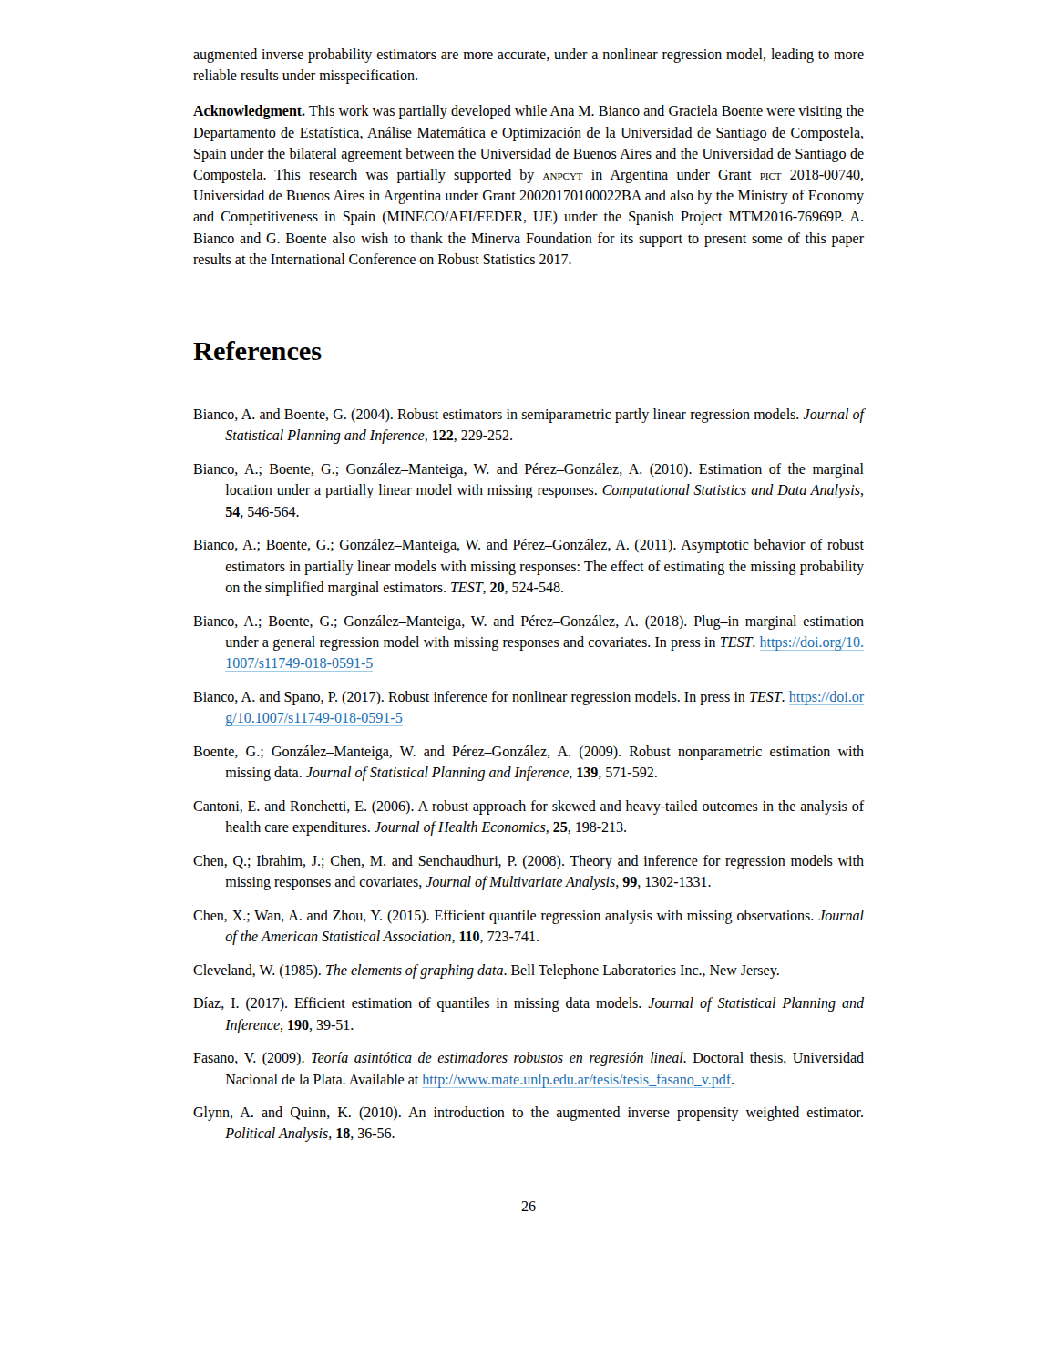augmented inverse probability estimators are more accurate, under a nonlinear regression model, leading to more reliable results under misspecification.
Acknowledgment. This work was partially developed while Ana M. Bianco and Graciela Boente were visiting the Departamento de Estatística, Análise Matemática e Optimización de la Universidad de Santiago de Compostela, Spain under the bilateral agreement between the Universidad de Buenos Aires and the Universidad de Santiago de Compostela. This research was partially supported by anpcyt in Argentina under Grant pict 2018-00740, Universidad de Buenos Aires in Argentina under Grant 20020170100022BA and also by the Ministry of Economy and Competitiveness in Spain (MINECO/AEI/FEDER, UE) under the Spanish Project MTM2016-76969P. A. Bianco and G. Boente also wish to thank the Minerva Foundation for its support to present some of this paper results at the International Conference on Robust Statistics 2017.
References
Bianco, A. and Boente, G. (2004). Robust estimators in semiparametric partly linear regression models. Journal of Statistical Planning and Inference, 122, 229-252.
Bianco, A.; Boente, G.; González–Manteiga, W. and Pérez–González, A. (2010). Estimation of the marginal location under a partially linear model with missing responses. Computational Statistics and Data Analysis, 54, 546-564.
Bianco, A.; Boente, G.; González–Manteiga, W. and Pérez–González, A. (2011). Asymptotic behavior of robust estimators in partially linear models with missing responses: The effect of estimating the missing probability on the simplified marginal estimators. TEST, 20, 524-548.
Bianco, A.; Boente, G.; González–Manteiga, W. and Pérez–González, A. (2018). Plug–in marginal estimation under a general regression model with missing responses and covariates. In press in TEST. https://doi.org/10.1007/s11749-018-0591-5
Bianco, A. and Spano, P. (2017). Robust inference for nonlinear regression models. In press in TEST. https://doi.org/10.1007/s11749-018-0591-5
Boente, G.; González–Manteiga, W. and Pérez–González, A. (2009). Robust nonparametric estimation with missing data. Journal of Statistical Planning and Inference, 139, 571-592.
Cantoni, E. and Ronchetti, E. (2006). A robust approach for skewed and heavy-tailed outcomes in the analysis of health care expenditures. Journal of Health Economics, 25, 198-213.
Chen, Q.; Ibrahim, J.; Chen, M. and Senchaudhuri, P. (2008). Theory and inference for regression models with missing responses and covariates, Journal of Multivariate Analysis, 99, 1302-1331.
Chen, X.; Wan, A. and Zhou, Y. (2015). Efficient quantile regression analysis with missing observations. Journal of the American Statistical Association, 110, 723-741.
Cleveland, W. (1985). The elements of graphing data. Bell Telephone Laboratories Inc., New Jersey.
Díaz, I. (2017). Efficient estimation of quantiles in missing data models. Journal of Statistical Planning and Inference, 190, 39-51.
Fasano, V. (2009). Teoría asintótica de estimadores robustos en regresión lineal. Doctoral thesis, Universidad Nacional de la Plata. Available at http://www.mate.unlp.edu.ar/tesis/tesis_fasano_v.pdf.
Glynn, A. and Quinn, K. (2010). An introduction to the augmented inverse propensity weighted estimator. Political Analysis, 18, 36-56.
26